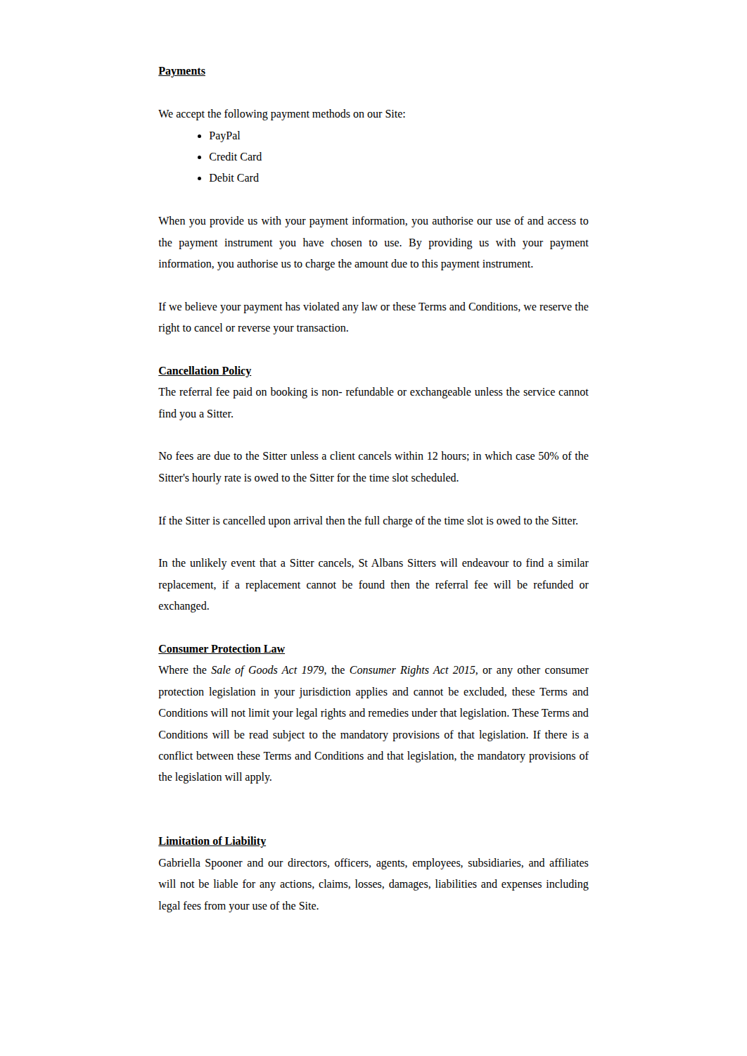Payments
We accept the following payment methods on our Site:
PayPal
Credit Card
Debit Card
When you provide us with your payment information, you authorise our use of and access to the payment instrument you have chosen to use. By providing us with your payment information, you authorise us to charge the amount due to this payment instrument.
If we believe your payment has violated any law or these Terms and Conditions, we reserve the right to cancel or reverse your transaction.
Cancellation Policy
The referral fee paid on booking is non- refundable or exchangeable unless the service cannot find you a Sitter.
No fees are due to the Sitter unless a client cancels within 12 hours; in which case 50% of the Sitter's hourly rate is owed to the Sitter for the time slot scheduled.
If the Sitter is cancelled upon arrival then the full charge of the time slot is owed to the Sitter.
In the unlikely event that a Sitter cancels, St Albans Sitters will endeavour to find a similar replacement, if a replacement cannot be found then the referral fee will be refunded or exchanged.
Consumer Protection Law
Where the Sale of Goods Act 1979, the Consumer Rights Act 2015, or any other consumer protection legislation in your jurisdiction applies and cannot be excluded, these Terms and Conditions will not limit your legal rights and remedies under that legislation. These Terms and Conditions will be read subject to the mandatory provisions of that legislation. If there is a conflict between these Terms and Conditions and that legislation, the mandatory provisions of the legislation will apply.
Limitation of Liability
Gabriella Spooner and our directors, officers, agents, employees, subsidiaries, and affiliates will not be liable for any actions, claims, losses, damages, liabilities and expenses including legal fees from your use of the Site.